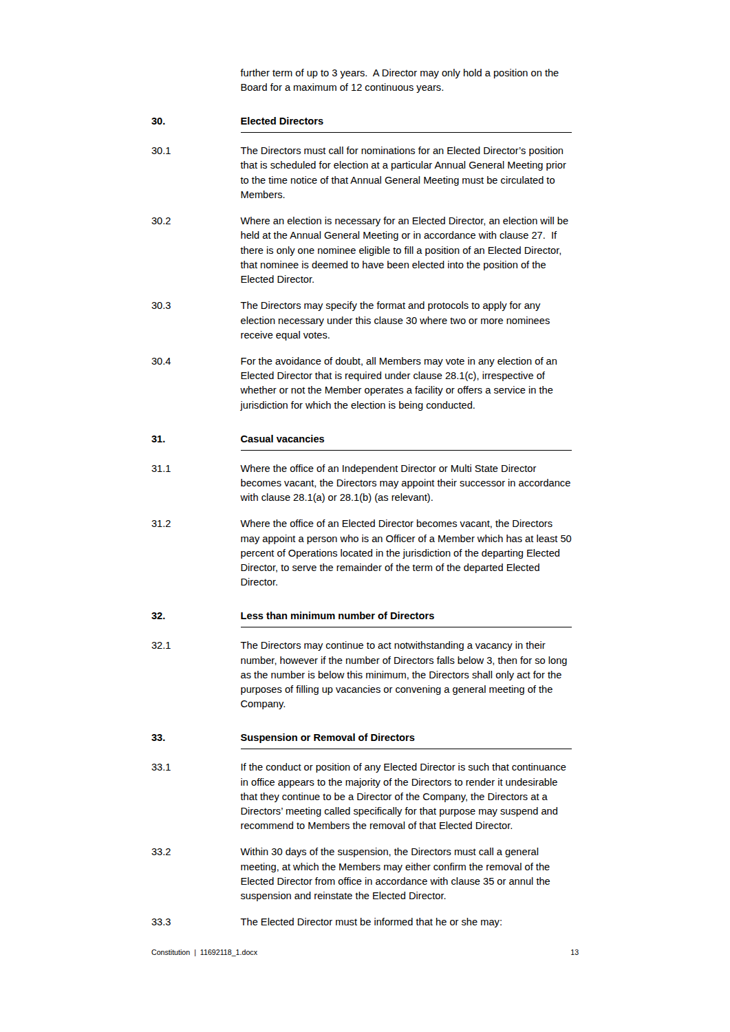further term of up to 3 years. A Director may only hold a position on the Board for a maximum of 12 continuous years.
30.
Elected Directors
30.1
The Directors must call for nominations for an Elected Director’s position that is scheduled for election at a particular Annual General Meeting prior to the time notice of that Annual General Meeting must be circulated to Members.
30.2
Where an election is necessary for an Elected Director, an election will be held at the Annual General Meeting or in accordance with clause 27. If there is only one nominee eligible to fill a position of an Elected Director, that nominee is deemed to have been elected into the position of the Elected Director.
30.3
The Directors may specify the format and protocols to apply for any election necessary under this clause 30 where two or more nominees receive equal votes.
30.4
For the avoidance of doubt, all Members may vote in any election of an Elected Director that is required under clause 28.1(c), irrespective of whether or not the Member operates a facility or offers a service in the jurisdiction for which the election is being conducted.
31.
Casual vacancies
31.1
Where the office of an Independent Director or Multi State Director becomes vacant, the Directors may appoint their successor in accordance with clause 28.1(a) or 28.1(b) (as relevant).
31.2
Where the office of an Elected Director becomes vacant, the Directors may appoint a person who is an Officer of a Member which has at least 50 percent of Operations located in the jurisdiction of the departing Elected Director, to serve the remainder of the term of the departed Elected Director.
32.
Less than minimum number of Directors
32.1
The Directors may continue to act notwithstanding a vacancy in their number, however if the number of Directors falls below 3, then for so long as the number is below this minimum, the Directors shall only act for the purposes of filling up vacancies or convening a general meeting of the Company.
33.
Suspension or Removal of Directors
33.1
If the conduct or position of any Elected Director is such that continuance in office appears to the majority of the Directors to render it undesirable that they continue to be a Director of the Company, the Directors at a Directors’ meeting called specifically for that purpose may suspend and recommend to Members the removal of that Elected Director.
33.2
Within 30 days of the suspension, the Directors must call a general meeting, at which the Members may either confirm the removal of the Elected Director from office in accordance with clause 35 or annul the suspension and reinstate the Elected Director.
33.3
The Elected Director must be informed that he or she may:
Constitution | 11692118_1.docx
13